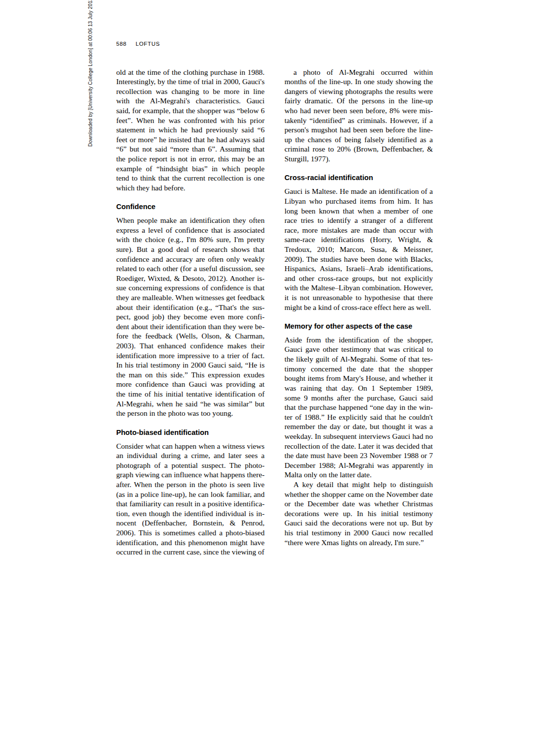Downloaded by [University College London] at 00:06 13 July 2013
588 LOFTUS
old at the time of the clothing purchase in 1988. Interestingly, by the time of trial in 2000, Gauci's recollection was changing to be more in line with the Al-Megrahi's characteristics. Gauci said, for example, that the shopper was “below 6 feet”. When he was confronted with his prior statement in which he had previously said “6 feet or more” he insisted that he had always said “6” but not said “more than 6”. Assuming that the police report is not in error, this may be an example of “hindsight bias” in which people tend to think that the current recollection is one which they had before.
Confidence
When people make an identification they often express a level of confidence that is associated with the choice (e.g., I'm 80% sure, I'm pretty sure). But a good deal of research shows that confidence and accuracy are often only weakly related to each other (for a useful discussion, see Roediger, Wixted, & Desoto, 2012). Another issue concerning expressions of confidence is that they are malleable. When witnesses get feedback about their identification (e.g., “That's the suspect, good job) they become even more confident about their identification than they were before the feedback (Wells, Olson, & Charman, 2003). That enhanced confidence makes their identification more impressive to a trier of fact. In his trial testimony in 2000 Gauci said, “He is the man on this side.” This expression exudes more confidence than Gauci was providing at the time of his initial tentative identification of Al-Megrahi, when he said “he was similar” but the person in the photo was too young.
Photo-biased identification
Consider what can happen when a witness views an individual during a crime, and later sees a photograph of a potential suspect. The photograph viewing can influence what happens thereafter. When the person in the photo is seen live (as in a police line-up), he can look familiar, and that familiarity can result in a positive identification, even though the identified individual is innocent (Deffenbacher, Bornstein, & Penrod, 2006). This is sometimes called a photo-biased identification, and this phenomenon might have occurred in the current case, since the viewing of
a photo of Al-Megrahi occurred within months of the line-up. In one study showing the dangers of viewing photographs the results were fairly dramatic. Of the persons in the line-up who had never been seen before, 8% were mistakenly “identified” as criminals. However, if a person's mugshot had been seen before the line-up the chances of being falsely identified as a criminal rose to 20% (Brown, Deffenbacher, & Sturgill, 1977).
Cross-racial identification
Gauci is Maltese. He made an identification of a Libyan who purchased items from him. It has long been known that when a member of one race tries to identify a stranger of a different race, more mistakes are made than occur with same-race identifications (Horry, Wright, & Tredoux, 2010; Marcon, Susa, & Meissner, 2009). The studies have been done with Blacks, Hispanics, Asians, Israeli–Arab identifications, and other cross-race groups, but not explicitly with the Maltese–Libyan combination. However, it is not unreasonable to hypothesise that there might be a kind of cross-race effect here as well.
Memory for other aspects of the case
Aside from the identification of the shopper, Gauci gave other testimony that was critical to the likely guilt of Al-Megrahi. Some of that testimony concerned the date that the shopper bought items from Mary's House, and whether it was raining that day. On 1 September 1989, some 9 months after the purchase, Gauci said that the purchase happened “one day in the winter of 1988.” He explicitly said that he couldn't remember the day or date, but thought it was a weekday. In subsequent interviews Gauci had no recollection of the date. Later it was decided that the date must have been 23 November 1988 or 7 December 1988; Al-Megrahi was apparently in Malta only on the latter date.
A key detail that might help to distinguish whether the shopper came on the November date or the December date was whether Christmas decorations were up. In his initial testimony Gauci said the decorations were not up. But by his trial testimony in 2000 Gauci now recalled “there were Xmas lights on already, I'm sure.”